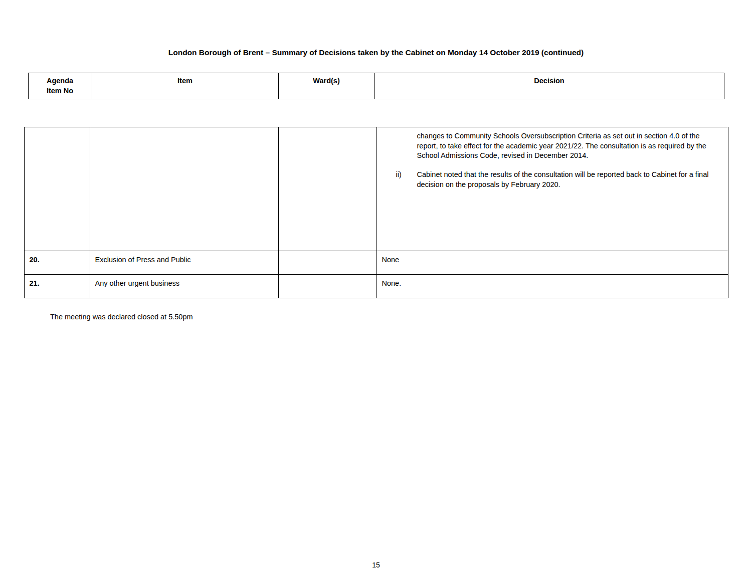London Borough of Brent – Summary of Decisions taken by the Cabinet on Monday 14 October 2019 (continued)
| Agenda Item No | Item | Ward(s) | Decision |
| | | | changes to Community Schools Oversubscription Criteria as set out in section 4.0 of the report, to take effect for the academic year 2021/22. The consultation is as required by the School Admissions Code, revised in December 2014. ii) Cabinet noted that the results of the consultation will be reported back to Cabinet for a final decision on the proposals by February 2020. |
| 20. | Exclusion of Press and Public | | None |
| 21. | Any other urgent business | | None. |
The meeting was declared closed at 5.50pm
15